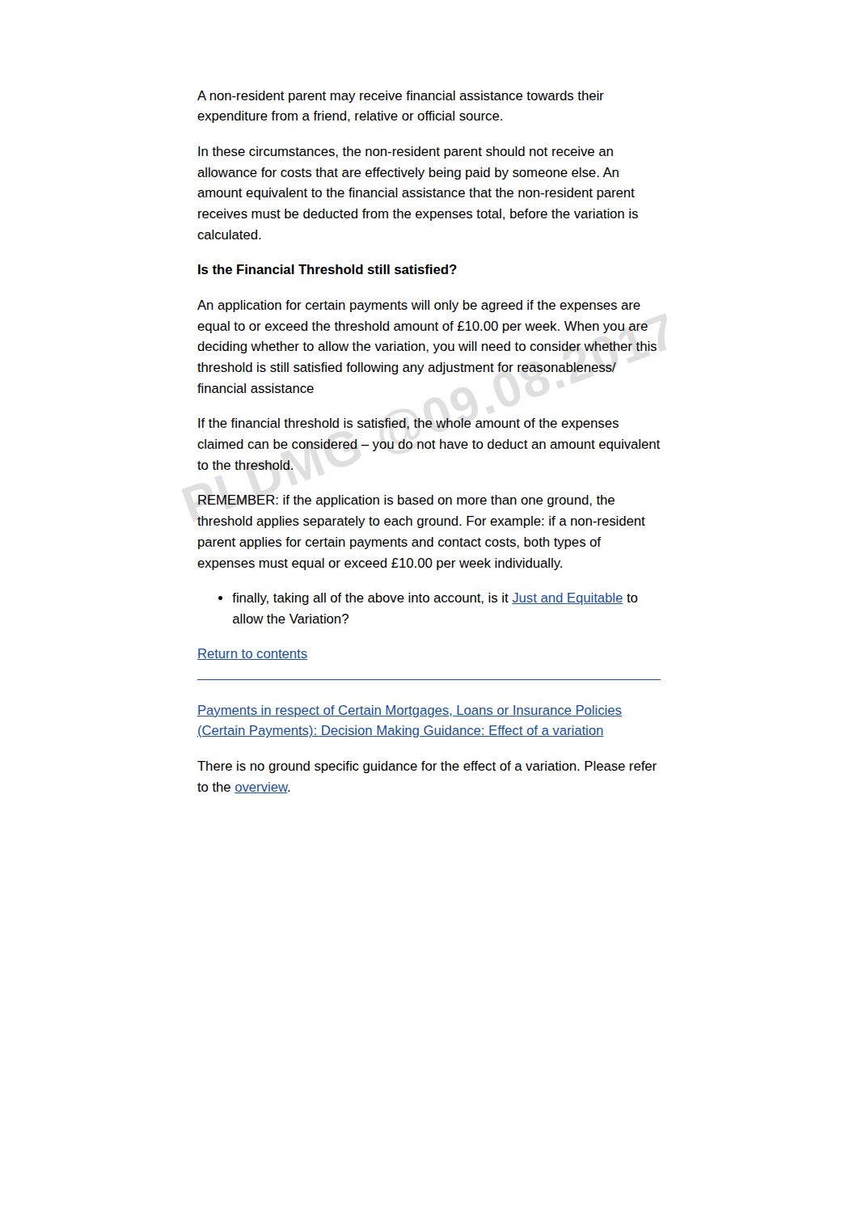PLDMG @09.08.2017
A non-resident parent may receive financial assistance towards their expenditure from a friend, relative or official source.
In these circumstances, the non-resident parent should not receive an allowance for costs that are effectively being paid by someone else. An amount equivalent to the financial assistance that the non-resident parent receives must be deducted from the expenses total, before the variation is calculated.
Is the Financial Threshold still satisfied?
An application for certain payments will only be agreed if the expenses are equal to or exceed the threshold amount of £10.00 per week. When you are deciding whether to allow the variation, you will need to consider whether this threshold is still satisfied following any adjustment for reasonableness/ financial assistance
If the financial threshold is satisfied, the whole amount of the expenses claimed can be considered – you do not have to deduct an amount equivalent to the threshold.
REMEMBER: if the application is based on more than one ground, the threshold applies separately to each ground. For example: if a non-resident parent applies for certain payments and contact costs, both types of expenses must equal or exceed £10.00 per week individually.
finally, taking all of the above into account, is it Just and Equitable to allow the Variation?
Return to contents
Payments in respect of Certain Mortgages, Loans or Insurance Policies (Certain Payments): Decision Making Guidance: Effect of a variation
There is no ground specific guidance for the effect of a variation. Please refer to the overview.